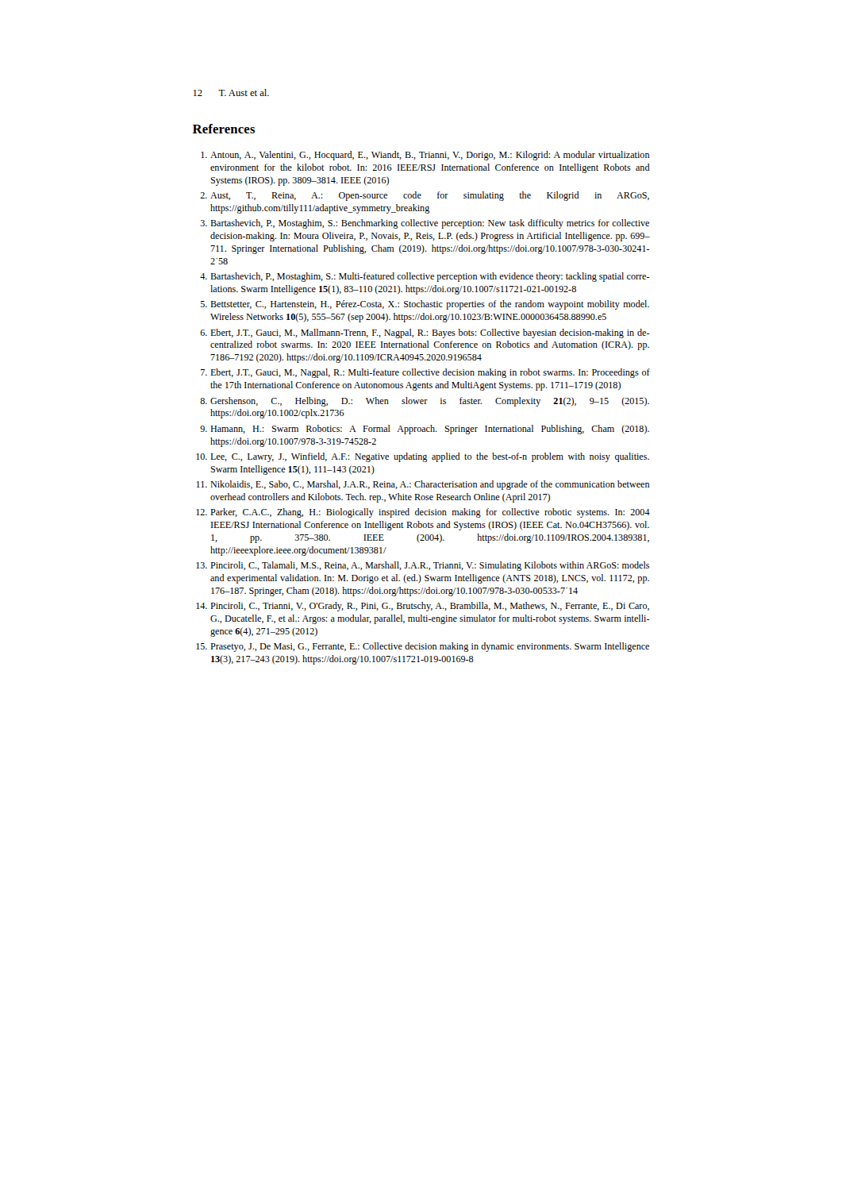12 T. Aust et al.
References
1. Antoun, A., Valentini, G., Hocquard, E., Wiandt, B., Trianni, V., Dorigo, M.: Kilogrid: A modular virtualization environment for the kilobot robot. In: 2016 IEEE/RSJ International Conference on Intelligent Robots and Systems (IROS). pp. 3809–3814. IEEE (2016)
2. Aust, T., Reina, A.: Open-source code for simulating the Kilogrid in ARGoS, https://github.com/tilly111/adaptive_symmetry_breaking
3. Bartashevich, P., Mostaghim, S.: Benchmarking collective perception: New task difficulty metrics for collective decision-making. In: Moura Oliveira, P., Novais, P., Reis, L.P. (eds.) Progress in Artificial Intelligence. pp. 699–711. Springer International Publishing, Cham (2019). https://doi.org/https://doi.org/10.1007/978-3-030-30241-2˙58
4. Bartashevich, P., Mostaghim, S.: Multi-featured collective perception with evidence theory: tackling spatial correlations. Swarm Intelligence 15(1), 83–110 (2021). https://doi.org/10.1007/s11721-021-00192-8
5. Bettstetter, C., Hartenstein, H., Pérez-Costa, X.: Stochastic properties of the random waypoint mobility model. Wireless Networks 10(5), 555–567 (sep 2004). https://doi.org/10.1023/B:WINE.0000036458.88990.e5
6. Ebert, J.T., Gauci, M., Mallmann-Trenn, F., Nagpal, R.: Bayes bots: Collective bayesian decision-making in decentralized robot swarms. In: 2020 IEEE International Conference on Robotics and Automation (ICRA). pp. 7186–7192 (2020). https://doi.org/10.1109/ICRA40945.2020.9196584
7. Ebert, J.T., Gauci, M., Nagpal, R.: Multi-feature collective decision making in robot swarms. In: Proceedings of the 17th International Conference on Autonomous Agents and MultiAgent Systems. pp. 1711–1719 (2018)
8. Gershenson, C., Helbing, D.: When slower is faster. Complexity 21(2), 9–15 (2015). https://doi.org/10.1002/cplx.21736
9. Hamann, H.: Swarm Robotics: A Formal Approach. Springer International Publishing, Cham (2018). https://doi.org/10.1007/978-3-319-74528-2
10. Lee, C., Lawry, J., Winfield, A.F.: Negative updating applied to the best-of-n problem with noisy qualities. Swarm Intelligence 15(1), 111–143 (2021)
11. Nikolaidis, E., Sabo, C., Marshal, J.A.R., Reina, A.: Characterisation and upgrade of the communication between overhead controllers and Kilobots. Tech. rep., White Rose Research Online (April 2017)
12. Parker, C.A.C., Zhang, H.: Biologically inspired decision making for collective robotic systems. In: 2004 IEEE/RSJ International Conference on Intelligent Robots and Systems (IROS) (IEEE Cat. No.04CH37566). vol. 1, pp. 375–380. IEEE (2004). https://doi.org/10.1109/IROS.2004.1389381, http://ieeexplore.ieee.org/document/1389381/
13. Pinciroli, C., Talamali, M.S., Reina, A., Marshall, J.A.R., Trianni, V.: Simulating Kilobots within ARGoS: models and experimental validation. In: M. Dorigo et al. (ed.) Swarm Intelligence (ANTS 2018), LNCS, vol. 11172, pp. 176–187. Springer, Cham (2018). https://doi.org/https://doi.org/10.1007/978-3-030-00533-7˙14
14. Pinciroli, C., Trianni, V., O'Grady, R., Pini, G., Brutschy, A., Brambilla, M., Mathews, N., Ferrante, E., Di Caro, G., Ducatelle, F., et al.: Argos: a modular, parallel, multi-engine simulator for multi-robot systems. Swarm intelligence 6(4), 271–295 (2012)
15. Prasetyo, J., De Masi, G., Ferrante, E.: Collective decision making in dynamic environments. Swarm Intelligence 13(3), 217–243 (2019). https://doi.org/10.1007/s11721-019-00169-8